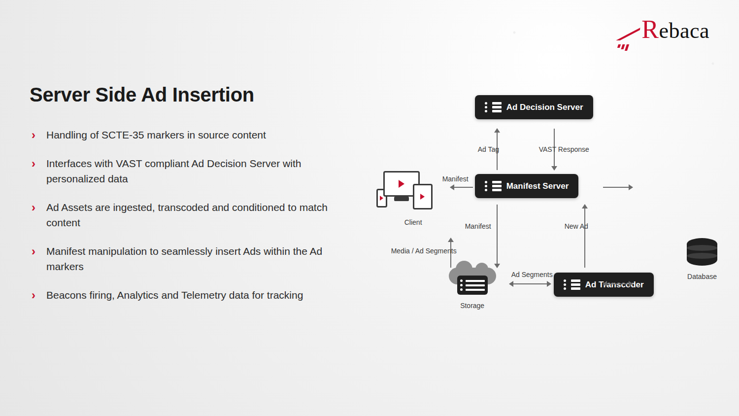Rebaca
Server Side Ad Insertion
Handling of SCTE-35 markers in source content
Interfaces with VAST compliant Ad Decision Server with personalized data
Ad Assets are ingested, transcoded and conditioned to match content
Manifest manipulation to seamlessly insert Ads within the Ad markers
Beacons firing, Analytics and Telemetry data for tracking
Ad Decision Server
Manifest Server
Ad Transcoder
Client
Storage
Database
Ad Tag VAST Response Manifest Manifest New Ad Media / Ad Segments Ad Segments